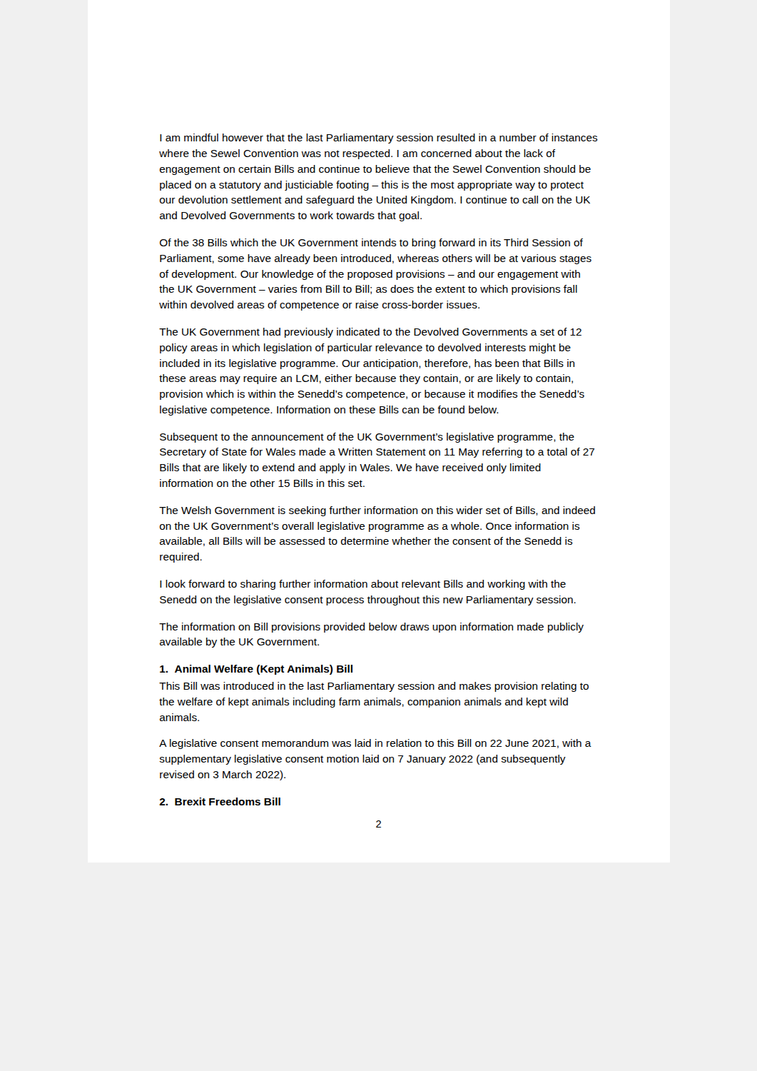I am mindful however that the last Parliamentary session resulted in a number of instances where the Sewel Convention was not respected. I am concerned about the lack of engagement on certain Bills and continue to believe that the Sewel Convention should be placed on a statutory and justiciable footing – this is the most appropriate way to protect our devolution settlement and safeguard the United Kingdom. I continue to call on the UK and Devolved Governments to work towards that goal.
Of the 38 Bills which the UK Government intends to bring forward in its Third Session of Parliament, some have already been introduced, whereas others will be at various stages of development. Our knowledge of the proposed provisions – and our engagement with the UK Government – varies from Bill to Bill; as does the extent to which provisions fall within devolved areas of competence or raise cross-border issues.
The UK Government had previously indicated to the Devolved Governments a set of 12 policy areas in which legislation of particular relevance to devolved interests might be included in its legislative programme. Our anticipation, therefore, has been that Bills in these areas may require an LCM, either because they contain, or are likely to contain, provision which is within the Senedd’s competence, or because it modifies the Senedd’s legislative competence. Information on these Bills can be found below.
Subsequent to the announcement of the UK Government’s legislative programme, the Secretary of State for Wales made a Written Statement on 11 May referring to a total of 27 Bills that are likely to extend and apply in Wales. We have received only limited information on the other 15 Bills in this set.
The Welsh Government is seeking further information on this wider set of Bills, and indeed on the UK Government’s overall legislative programme as a whole. Once information is available, all Bills will be assessed to determine whether the consent of the Senedd is required.
I look forward to sharing further information about relevant Bills and working with the Senedd on the legislative consent process throughout this new Parliamentary session.
The information on Bill provisions provided below draws upon information made publicly available by the UK Government.
1. Animal Welfare (Kept Animals) Bill
This Bill was introduced in the last Parliamentary session and makes provision relating to the welfare of kept animals including farm animals, companion animals and kept wild animals.
A legislative consent memorandum was laid in relation to this Bill on 22 June 2021, with a supplementary legislative consent motion laid on 7 January 2022 (and subsequently revised on 3 March 2022).
2. Brexit Freedoms Bill
2